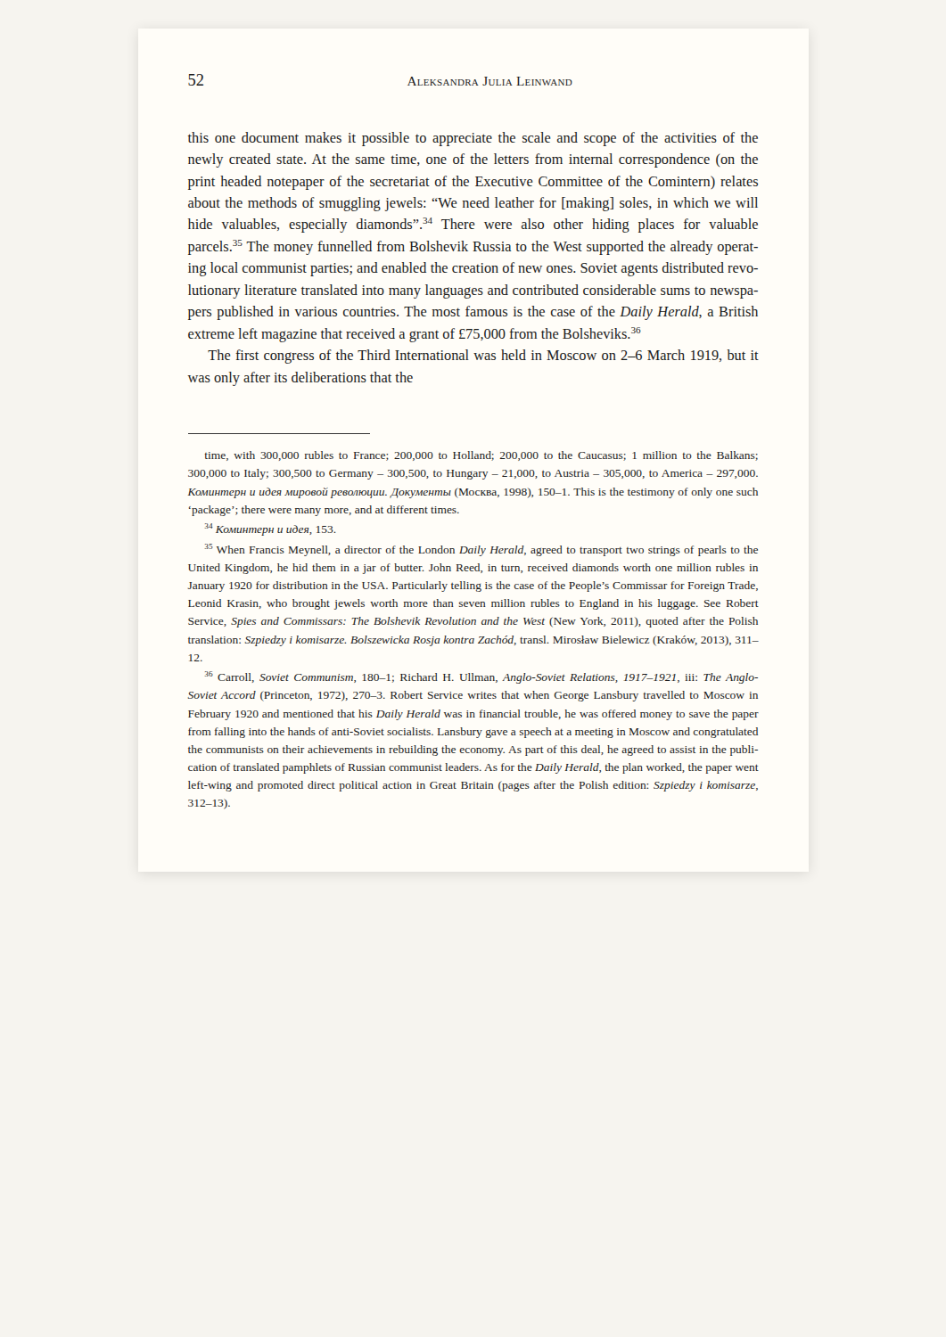52 Aleksandra Julia Leinwand
this one document makes it possible to appreciate the scale and scope of the activities of the newly created state. At the same time, one of the letters from internal correspondence (on the print headed notepaper of the secretariat of the Executive Committee of the Comintern) relates about the methods of smuggling jewels: “We need leather for [making] soles, in which we will hide valuables, especially diamonds”.34 There were also other hiding places for valuable parcels.35 The money funnelled from Bolshevik Russia to the West supported the already operating local communist parties; and enabled the creation of new ones. Soviet agents distributed revolutionary literature translated into many languages and contributed considerable sums to newspapers published in various countries. The most famous is the case of the Daily Herald, a British extreme left magazine that received a grant of £75,000 from the Bolsheviks.36
The first congress of the Third International was held in Moscow on 2–6 March 1919, but it was only after its deliberations that the
time, with 300,000 rubles to France; 200,000 to Holland; 200,000 to the Caucasus; 1 million to the Balkans; 300,000 to Italy; 300,500 to Germany – 300,500, to Hungary – 21,000, to Austria – 305,000, to America – 297,000. Коминтерн и идея мировой революции. Документы (Москва, 1998), 150–1. This is the testimony of only one such ‘package’; there were many more, and at different times.
34 Коминтерн и идея, 153.
35 When Francis Meynell, a director of the London Daily Herald, agreed to transport two strings of pearls to the United Kingdom, he hid them in a jar of butter. John Reed, in turn, received diamonds worth one million rubles in January 1920 for distribution in the USA. Particularly telling is the case of the People’s Commissar for Foreign Trade, Leonid Krasin, who brought jewels worth more than seven million rubles to England in his luggage. See Robert Service, Spies and Commissars: The Bolshevik Revolution and the West (New York, 2011), quoted after the Polish translation: Szpiedzy i komisarze. Bolszewicka Rosja kontra Zachód, transl. Mirosław Bielewicz (Kraków, 2013), 311–12.
36 Carroll, Soviet Communism, 180–1; Richard H. Ullman, Anglo-Soviet Relations, 1917–1921, iii: The Anglo-Soviet Accord (Princeton, 1972), 270–3. Robert Service writes that when George Lansbury travelled to Moscow in February 1920 and mentioned that his Daily Herald was in financial trouble, he was offered money to save the paper from falling into the hands of anti-Soviet socialists. Lansbury gave a speech at a meeting in Moscow and congratulated the communists on their achievements in rebuilding the economy. As part of this deal, he agreed to assist in the publication of translated pamphlets of Russian communist leaders. As for the Daily Herald, the plan worked, the paper went left-wing and promoted direct political action in Great Britain (pages after the Polish edition: Szpiedzy i komisarze, 312–13).